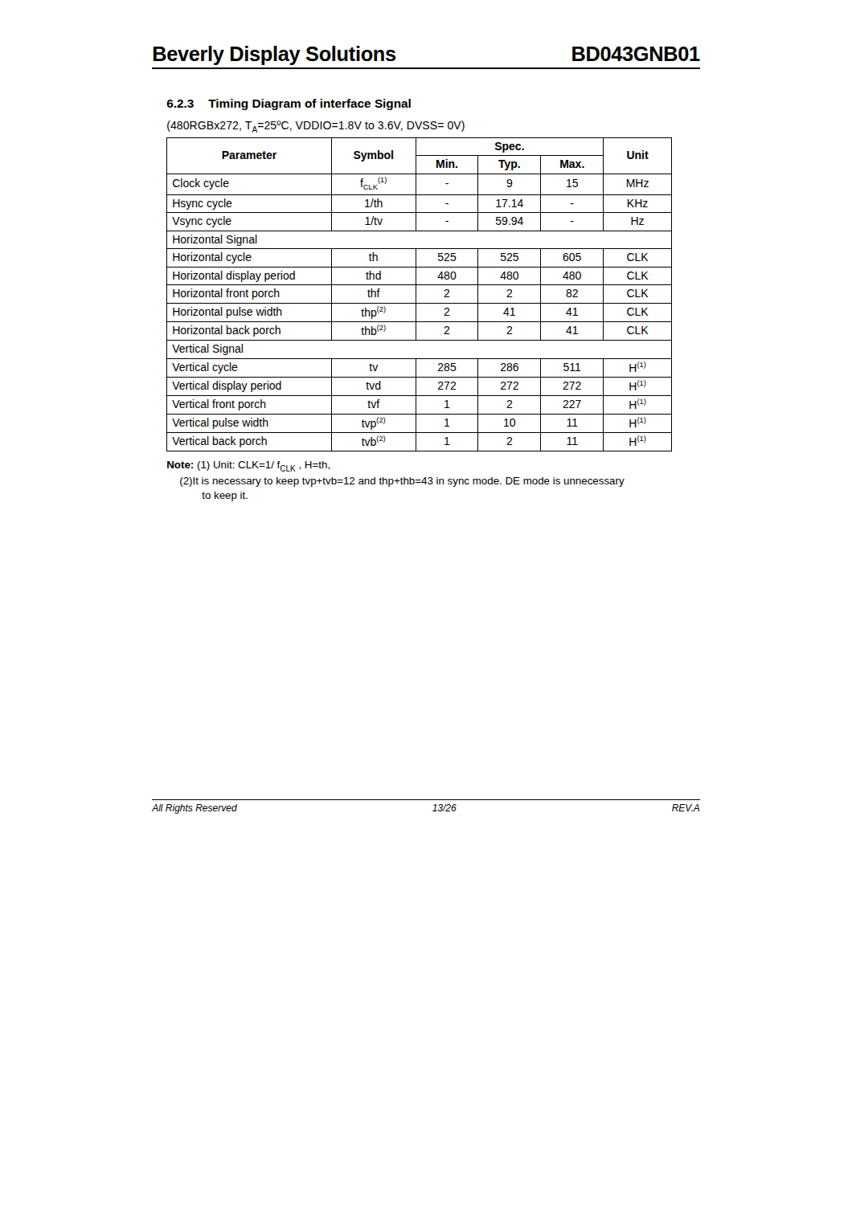Beverly Display Solutions
BD043GNB01
6.2.3 Timing Diagram of interface Signal
(480RGBx272, TA=25ºC, VDDIO=1.8V to 3.6V, DVSS= 0V)
| Parameter | Symbol | Spec. | Unit |
| --- | --- | --- | --- |
| Min. | Typ. | Max. |
| Clock cycle | f CLK (1) | - | 9 | 15 | MHz |
| Hsync cycle | 1/th | - | 17.14 | - | KHz |
| Vsync cycle | 1/tv | - | 59.94 | - | Hz |
| Horizontal Signal |
| Horizontal cycle | th | 525 | 525 | 605 | CLK |
| Horizontal display period | thd | 480 | 480 | 480 | CLK |
| Horizontal front porch | thf | 2 | 2 | 82 | CLK |
| Horizontal pulse width | thp (2) | 2 | 41 | 41 | CLK |
| Horizontal back porch | thb (2) | 2 | 2 | 41 | CLK |
| Vertical Signal |
| Vertical cycle | tv | 285 | 286 | 511 | H (1) |
| Vertical display period | tvd | 272 | 272 | 272 | H (1) |
| Vertical front porch | tvf | 1 | 2 | 227 | H (1) |
| Vertical pulse width | tvp (2) | 1 | 10 | 11 | H (1) |
| Vertical back porch | tvb (2) | 1 | 2 | 11 | H (1) |
Note: (1) Unit: CLK=1/ fCLK , H=th, (2)It is necessary to keep tvp+tvb=12 and thp+thb=43 in sync mode. DE mode is unnecessary to keep it.
All Rights Reserved
13/26
REV.A